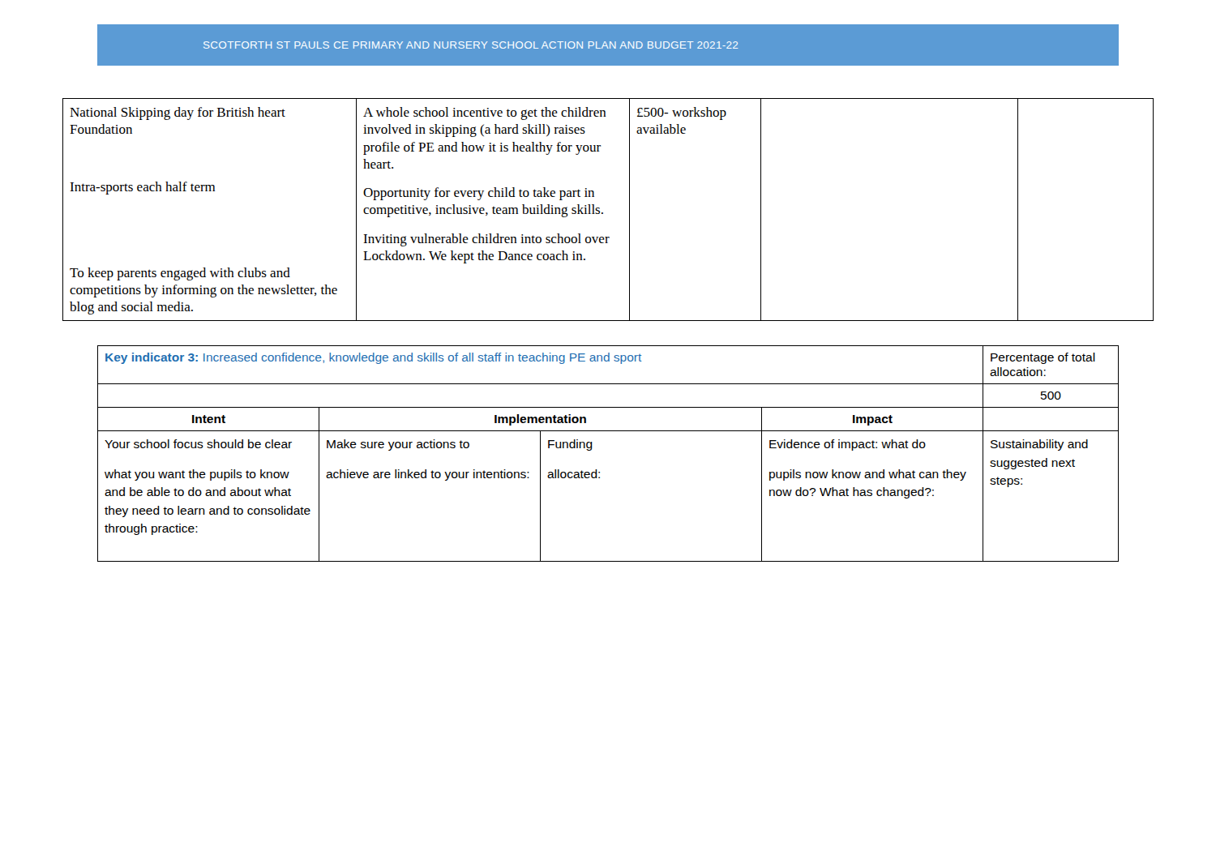SCOTFORTH ST PAULS CE PRIMARY AND NURSERY SCHOOL ACTION PLAN AND BUDGET 2021-22
| National Skipping day for British heart Foundation Intra-sports each half term To keep parents engaged with clubs and competitions by informing on the newsletter, the blog and social media. | A whole school incentive to get the children involved in skipping (a hard skill) raises profile of PE and how it is healthy for your heart. Opportunity for every child to take part in competitive, inclusive, team building skills. Inviting vulnerable children into school over Lockdown. We kept the Dance coach in. | £500- workshop available | | |
| Key indicator 3: Increased confidence, knowledge and skills of all staff in teaching PE and sport | Percentage of total allocation: |
| | 500 |
| Intent | Implementation | Impact | |
| Your school focus should be clear what you want the pupils to know and be able to do and about what they need to learn and to consolidate through practice: | Make sure your actions to achieve are linked to your intentions: | Funding allocated: | Evidence of impact: what do pupils now know and what can they now do? What has changed?: | Sustainability and suggested next steps: |